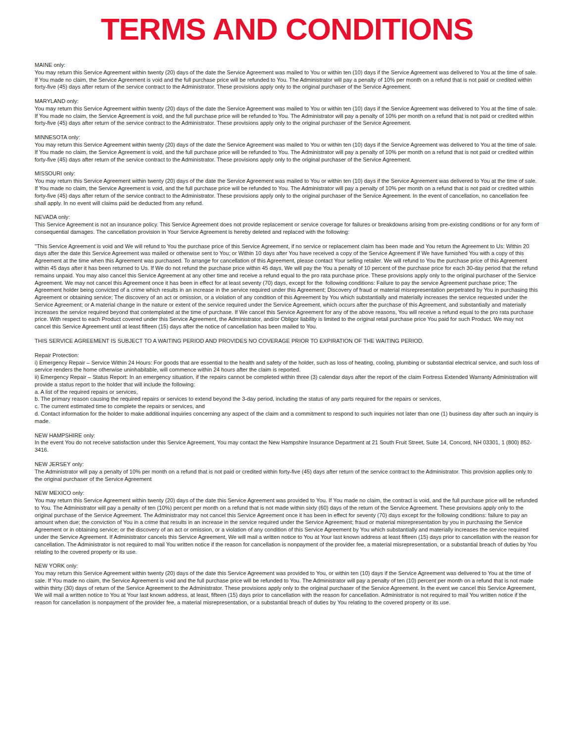TERMS AND CONDITIONS
MAINE only:
You may return this Service Agreement within twenty (20) days of the date the Service Agreement was mailed to You or within ten (10) days if the Service Agreement was delivered to You at the time of sale. If You made no claim, the Service Agreement is void and the full purchase price will be refunded to You. The Administrator will pay a penalty of 10% per month on a refund that is not paid or credited within forty-five (45) days after return of the service contract to the Administrator. These provisions apply only to the original purchaser of the Service Agreement.
MARYLAND only:
You may return this Service Agreement within twenty (20) days of the date the Service Agreement was mailed to You or within ten (10) days if the Service Agreement was delivered to You at the time of sale. If You made no claim, the Service Agreement is void, and the full purchase price will be refunded to You. The Administrator will pay a penalty of 10% per month on a refund that is not paid or credited within forty-five (45) days after return of the service contract to the Administrator. These provisions apply only to the original purchaser of the Service Agreement.
MINNESOTA only:
You may return this Service Agreement within twenty (20) days of the date the Service Agreement was mailed to You or within ten (10) days if the Service Agreement was delivered to You at the time of sale. If You made no claim, the Service Agreement is void, and the full purchase price will be refunded to You. The Administrator will pay a penalty of 10% per month on a refund that is not paid or credited within forty-five (45) days after return of the service contract to the Administrator. These provisions apply only to the original purchaser of the Service Agreement.
MISSOURI only:
You may return this Service Agreement within twenty (20) days of the date the Service Agreement was mailed to You or within ten (10) days if the Service Agreement was delivered to You at the time of sale. If You made no claim, the Service Agreement is void, and the full purchase price will be refunded to You. The Administrator will pay a penalty of 10% per month on a refund that is not paid or credited within forty-five (45) days after return of the service contract to the Administrator. These provisions apply only to the original purchaser of the Service Agreement. In the event of cancellation, no cancellation fee shall apply. In no event will claims paid be deducted from any refund.
NEVADA only:
This Service Agreement is not an insurance policy. This Service Agreement does not provide replacement or service coverage for failures or breakdowns arising from pre-existing conditions or for any form of consequential damages. The cancellation provision in Your Service Agreement is hereby deleted and replaced with the following:
"This Service Agreement is void and We will refund to You the purchase price of this Service Agreement, if no service or replacement claim has been made and You return the Agreement to Us: Within 20 days after the date this Service Agreement was mailed or otherwise sent to You; or Within 10 days after You have received a copy of the Service Agreement if We have furnished You with a copy of this Agreement at the time when this Agreement was purchased. To arrange for cancellation of this Agreement, please contact Your selling retailer. We will refund to You the purchase price of this Agreement within 45 days after it has been returned to Us. If We do not refund the purchase price within 45 days, We will pay the You a penalty of 10 percent of the purchase price for each 30-day period that the refund remains unpaid. You may also cancel this Service Agreement at any other time and receive a refund equal to the pro rata purchase price. These provisions apply only to the original purchaser of the Service Agreement. We may not cancel this Agreement once it has been in effect for at least seventy (70) days, except for the following conditions: Failure to pay the service Agreement purchase price; The Agreement holder being convicted of a crime which results in an increase in the service required under this Agreement; Discovery of fraud or material misrepresentation perpetrated by You in purchasing this Agreement or obtaining service; The discovery of an act or omission, or a violation of any condition of this Agreement by You which substantially and materially increases the service requested under the Service Agreement; or A material change in the nature or extent of the service required under the Service Agreement, which occurs after the purchase of this Agreement, and substantially and materially increases the service required beyond that contemplated at the time of purchase. If We cancel this Service Agreement for any of the above reasons, You will receive a refund equal to the pro rata purchase price. With respect to each Product covered under this Service Agreement, the Administrator, and/or Obligor liability is limited to the original retail purchase price You paid for such Product. We may not cancel this Service Agreement until at least fifteen (15) days after the notice of cancellation has been mailed to You.
THIS SERVICE AGREEMENT IS SUBJECT TO A WAITING PERIOD AND PROVIDES NO COVERAGE PRIOR TO EXPIRATION OF THE WAITING PERIOD.
Repair Protection:
i) Emergency Repair – Service Within 24 Hours: For goods that are essential to the health and safety of the holder, such as loss of heating, cooling, plumbing or substantial electrical service, and such loss of service renders the home otherwise uninhabitable, will commence within 24 hours after the claim is reported.
ii) Emergency Repair – Status Report: In an emergency situation, if the repairs cannot be completed within three (3) calendar days after the report of the claim Fortress Extended Warranty Administration will provide a status report to the holder that will include the following:
a. A list of the required repairs or services,
b. The primary reason causing the required repairs or services to extend beyond the 3-day period, including the status of any parts required for the repairs or services,
c. The current estimated time to complete the repairs or services, and
d. Contact information for the holder to make additional inquiries concerning any aspect of the claim and a commitment to respond to such inquiries not later than one (1) business day after such an inquiry is made.
NEW HAMPSHIRE only:
In the event You do not receive satisfaction under this Service Agreement, You may contact the New Hampshire Insurance Department at 21 South Fruit Street, Suite 14, Concord, NH 03301, 1 (800) 852-3416.
NEW JERSEY only:
The Administrator will pay a penalty of 10% per month on a refund that is not paid or credited within forty-five (45) days after return of the service contract to the Administrator. This provision applies only to the original purchaser of the Service Agreement
NEW MEXICO only:
You may return this Service Agreement within twenty (20) days of the date this Service Agreement was provided to You. If You made no claim, the contract is void, and the full purchase price will be refunded to You. The Administrator will pay a penalty of ten (10%) percent per month on a refund that is not made within sixty (60) days of the return of the Service Agreement. These provisions apply only to the original purchase of the Service Agreement. The Administrator may not cancel this Service Agreement once it has been in effect for seventy (70) days except for the following conditions: failure to pay an amount when due; the conviction of You in a crime that results in an increase in the service required under the Service Agreement; fraud or material misrepresentation by you in purchasing the Service Agreement or in obtaining service; or the discovery of an act or omission, or a violation of any condition of this Service Agreement by You which substantially and materially increases the service required under the Service Agreement. If Administrator cancels this Service Agreement, We will mail a written notice to You at Your last known address at least fifteen (15) days prior to cancellation with the reason for cancellation. The Administrator is not required to mail You written notice if the reason for cancellation is nonpayment of the provider fee, a material misrepresentation, or a substantial breach of duties by You relating to the covered property or its use.
NEW YORK only:
You may return this Service Agreement within twenty (20) days of the date this Service Agreement was provided to You, or within ten (10) days if the Service Agreement was delivered to You at the time of sale. If You made no claim, the Service Agreement is void and the full purchase price will be refunded to You. The Administrator will pay a penalty of ten (10) percent per month on a refund that is not made within thirty (30) days of return of the Service Agreement to the Administrator. These provisions apply only to the original purchaser of the Service Agreement. In the event we cancel this Service Agreement, We will mail a written notice to You at Your last known address, at least, fifteen (15) days prior to cancellation with the reason for cancellation. Administrator is not required to mail You written notice if the reason for cancellation is nonpayment of the provider fee, a material misrepresentation, or a substantial breach of duties by You relating to the covered property or its use.